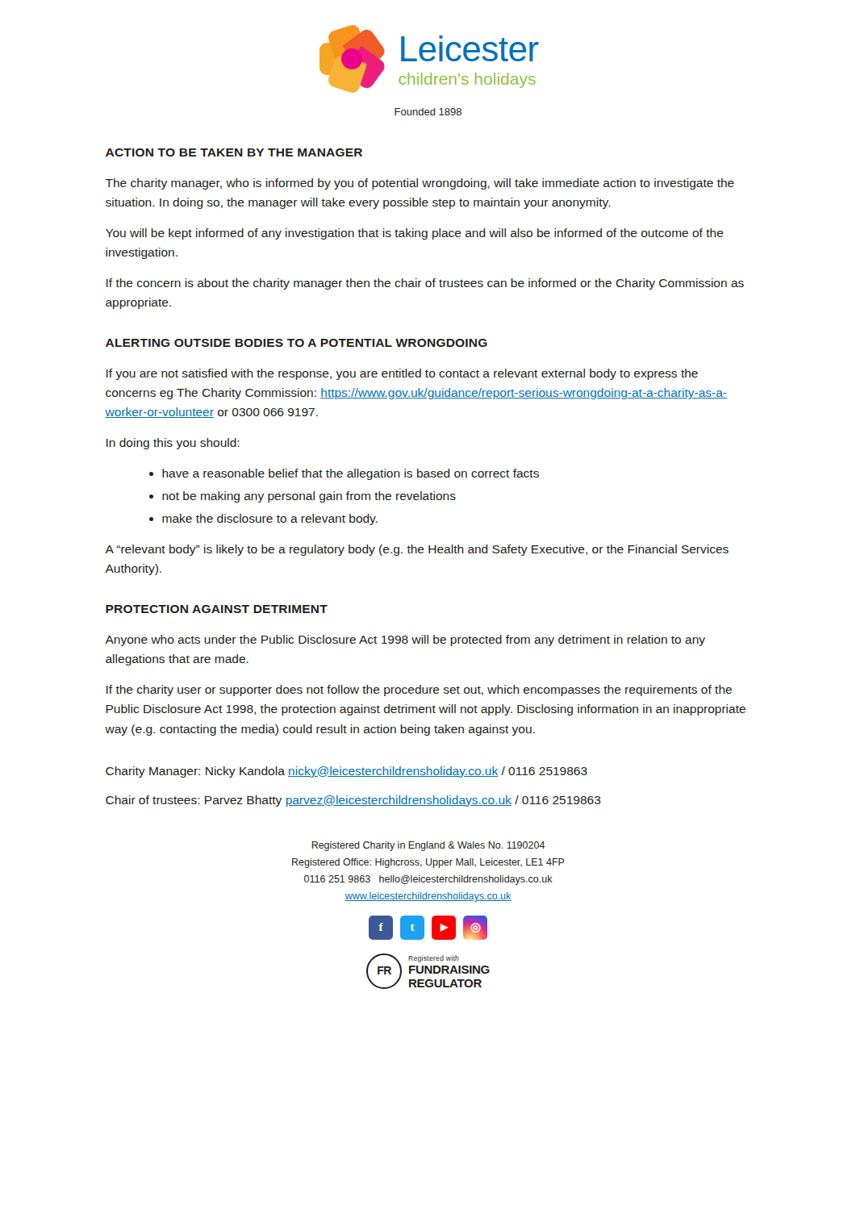Leicester
children's holidays
Founded 1898
Action to be taken by the manager
The charity manager, who is informed by you of potential wrongdoing, will take immediate action to investigate the situation. In doing so, the manager will take every possible step to maintain your anonymity.
You will be kept informed of any investigation that is taking place and will also be informed of the outcome of the investigation.
If the concern is about the charity manager then the chair of trustees can be informed or the Charity Commission as appropriate.
Alerting outside bodies to a potential wrongdoing
If you are not satisfied with the response, you are entitled to contact a relevant external body to express the concerns eg The Charity Commission: https://www.gov.uk/guidance/report-serious-wrongdoing-at-a-charity-as-a-worker-or-volunteer or 0300 066 9197.
In doing this you should:
have a reasonable belief that the allegation is based on correct facts
not be making any personal gain from the revelations
make the disclosure to a relevant body.
A “relevant body” is likely to be a regulatory body (e.g. the Health and Safety Executive, or the Financial Services Authority).
Protection against detriment
Anyone who acts under the Public Disclosure Act 1998 will be protected from any detriment in relation to any allegations that are made.
If the charity user or supporter does not follow the procedure set out, which encompasses the requirements of the Public Disclosure Act 1998, the protection against detriment will not apply. Disclosing information in an inappropriate way (e.g. contacting the media) could result in action being taken against you.
Charity Manager: Nicky Kandola nicky@leicesterchildrensholiday.co.uk / 0116 2519863
Chair of trustees: Parvez Bhatty parvez@leicesterchildrensholidays.co.uk / 0116 2519863
Registered Charity in England & Wales No. 1190204
Registered Office: Highcross, Upper Mall, Leicester, LE1 4FP
0116 251 9863 hello@leicesterchildrensholidays.co.uk
www.leicesterchildrensholidays.co.uk
f t ▶ ◎
FR Registered with
FUNDRAISING
REGULATOR